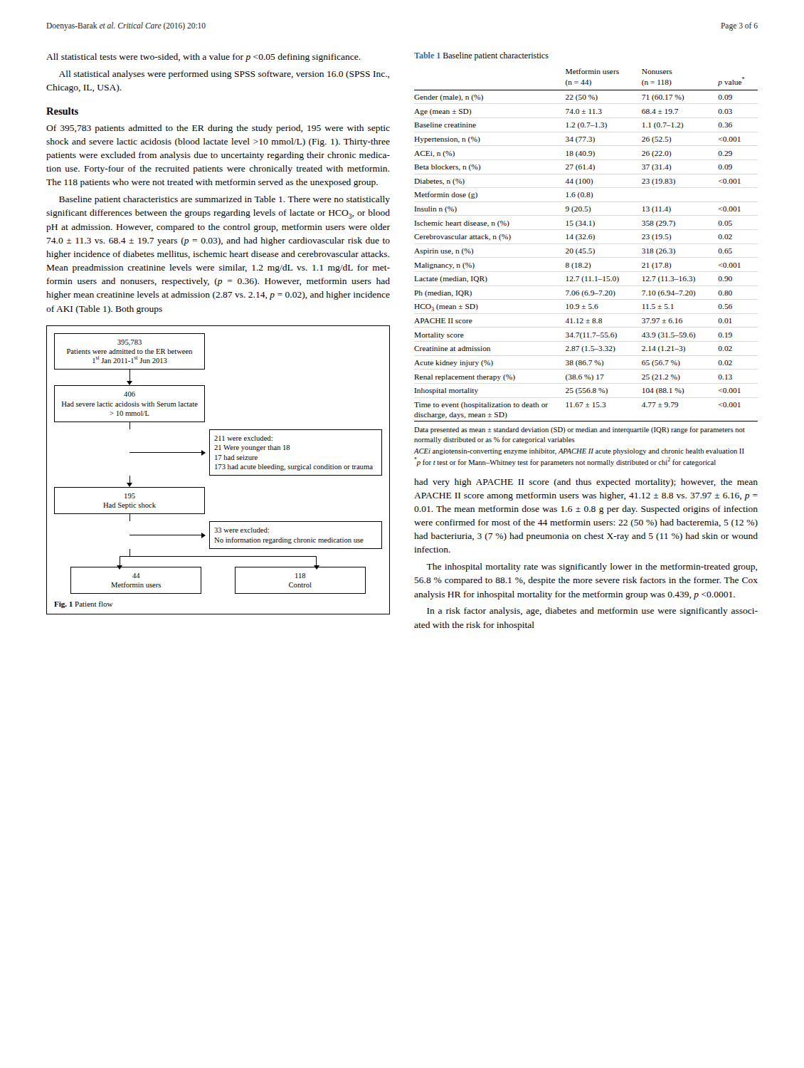Doenyas-Barak et al. Critical Care (2016) 20:10
Page 3 of 6
All statistical tests were two-sided, with a value for p <0.05 defining significance.
All statistical analyses were performed using SPSS software, version 16.0 (SPSS Inc., Chicago, IL, USA).
Results
Of 395,783 patients admitted to the ER during the study period, 195 were with septic shock and severe lactic acidosis (blood lactate level >10 mmol/L) (Fig. 1). Thirty-three patients were excluded from analysis due to uncertainty regarding their chronic medication use. Forty-four of the recruited patients were chronically treated with metformin. The 118 patients who were not treated with metformin served as the unexposed group.
Baseline patient characteristics are summarized in Table 1. There were no statistically significant differences between the groups regarding levels of lactate or HCO3, or blood pH at admission. However, compared to the control group, metformin users were older 74.0 ± 11.3 vs. 68.4 ± 19.7 years (p = 0.03), and had higher cardiovascular risk due to higher incidence of diabetes mellitus, ischemic heart disease and cerebrovascular attacks. Mean preadmission creatinine levels were similar, 1.2 mg/dL vs. 1.1 mg/dL for metformin users and nonusers, respectively, (p = 0.36). However, metformin users had higher mean creatinine levels at admission (2.87 vs. 2.14, p = 0.02), and higher incidence of AKI (Table 1). Both groups
395,783
Patients were admitted to the ER between
1st Jan 2011-1st Jun 2013
406
Had severe lactic acidosis with Serum lactate > 10 mmol/L
211 were excluded:
21 Were younger than 18
17 had seizure
173 had acute bleeding, surgical condition or trauma
195
Had Septic shock
33 were excluded:
No information regarding chronic medication use
44
Metformin users
118
Control
Fig. 1 Patient flow
Table 1 Baseline patient characteristics
| | Metformin users (n = 44) | Nonusers (n = 118) | p value * |
| --- | --- | --- | --- |
| Gender (male), n (%) | 22 (50 %) | 71 (60.17 %) | 0.09 |
| Age (mean ± SD) | 74.0 ± 11.3 | 68.4 ± 19.7 | 0.03 |
| Baseline creatinine | 1.2 (0.7–1.3) | 1.1 (0.7–1.2) | 0.36 |
| Hypertension, n (%) | 34 (77.3) | 26 (52.5) | <0.001 |
| ACEi, n (%) | 18 (40.9) | 26 (22.0) | 0.29 |
| Beta blockers, n (%) | 27 (61.4) | 37 (31.4) | 0.09 |
| Diabetes, n (%) | 44 (100) | 23 (19.83) | <0.001 |
| Metformin dose (g) | 1.6 (0.8) | | |
| Insulin n (%) | 9 (20.5) | 13 (11.4) | <0.001 |
| Ischemic heart disease, n (%) | 15 (34.1) | 358 (29.7) | 0.05 |
| Cerebrovascular attack, n (%) | 14 (32.6) | 23 (19.5) | 0.02 |
| Aspirin use, n (%) | 20 (45.5) | 318 (26.3) | 0.65 |
| Malignancy, n (%) | 8 (18.2) | 21 (17.8) | <0.001 |
| Lactate (median, IQR) | 12.7 (11.1–15.0) | 12.7 (11.3–16.3) | 0.90 |
| Ph (median, IQR) | 7.06 (6.9–7.20) | 7.10 (6.94–7.20) | 0.80 |
| HCO 3 (mean ± SD) | 10.9 ± 5.6 | 11.5 ± 5.1 | 0.56 |
| APACHE II score | 41.12 ± 8.8 | 37.97 ± 6.16 | 0.01 |
| Mortality score | 34.7(11.7–55.6) | 43.9 (31.5–59.6) | 0.19 |
| Creatinine at admission | 2.87 (1.5–3.32) | 2.14 (1.21–3) | 0.02 |
| Acute kidney injury (%) | 38 (86.7 %) | 65 (56.7 %) | 0.02 |
| Renal replacement therapy (%) | (38.6 %) 17 | 25 (21.2 %) | 0.13 |
| Inhospital mortality | 25 (556.8 %) | 104 (88.1 %) | <0.001 |
| Time to event (hospitalization to death or discharge, days, mean ± SD) | 11.67 ± 15.3 | 4.77 ± 9.79 | <0.001 |
Data presented as mean ± standard deviation (SD) or median and interquartile (IQR) range for parameters not normally distributed or as % for categorical variables
ACEi angiotensin-converting enzyme inhibitor, APACHE II acute physiology and chronic health evaluation II
*p for t test or for Mann–Whitney test for parameters not normally distributed or chi2 for categorical
had very high APACHE II score (and thus expected mortality); however, the mean APACHE II score among metformin users was higher, 41.12 ± 8.8 vs. 37.97 ± 6.16, p = 0.01. The mean metformin dose was 1.6 ± 0.8 g per day. Suspected origins of infection were confirmed for most of the 44 metformin users: 22 (50 %) had bacteremia, 5 (12 %) had bacteriuria, 3 (7 %) had pneumonia on chest X-ray and 5 (11 %) had skin or wound infection.
The inhospital mortality rate was significantly lower in the metformin-treated group, 56.8 % compared to 88.1 %, despite the more severe risk factors in the former. The Cox analysis HR for inhospital mortality for the metformin group was 0.439, p <0.0001.
In a risk factor analysis, age, diabetes and metformin use were significantly associated with the risk for inhospital